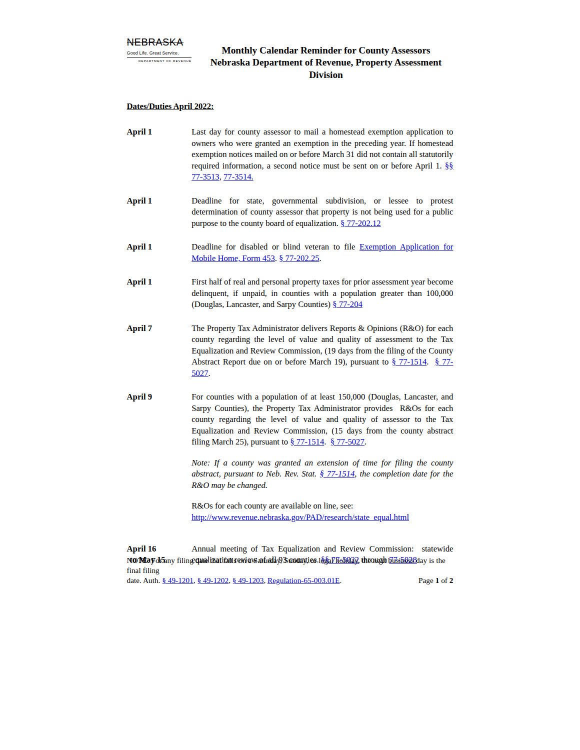NEBRASKA
Good Life. Great Service.
DEPARTMENT OF REVENUE
Monthly Calendar Reminder for County Assessors Nebraska Department of Revenue, Property Assessment Division
Dates/Duties April 2022:
April 1
Last day for county assessor to mail a homestead exemption application to owners who were granted an exemption in the preceding year. If homestead exemption notices mailed on or before March 31 did not contain all statutorily required information, a second notice must be sent on or before April 1. §§ 77-3513, 77-3514.
April 1
Deadline for state, governmental subdivision, or lessee to protest determination of county assessor that property is not being used for a public purpose to the county board of equalization. § 77-202.12
April 1
Deadline for disabled or blind veteran to file Exemption Application for Mobile Home, Form 453. § 77-202.25.
April 1
First half of real and personal property taxes for prior assessment year become delinquent, if unpaid, in counties with a population greater than 100,000 (Douglas, Lancaster, and Sarpy Counties) § 77-204
April 7
The Property Tax Administrator delivers Reports & Opinions (R&O) for each county regarding the level of value and quality of assessment to the Tax Equalization and Review Commission, (19 days from the filing of the County Abstract Report due on or before March 19), pursuant to § 77-1514. § 77-5027.
April 9
For counties with a population of at least 150,000 (Douglas, Lancaster, and Sarpy Counties), the Property Tax Administrator provides R&Os for each county regarding the level of value and quality of assessor to the Tax Equalization and Review Commission, (15 days from the county abstract filing March 25), pursuant to § 77-1514. § 77-5027.
Note: If a county was granted an extension of time for filing the county abstract, pursuant to Neb. Rev. Stat. § 77-1514, the completion date for the R&O may be changed.
R&Os for each county are available on line, see:
http://www.revenue.nebraska.gov/PAD/research/state_equal.html
April 16to May 15
Annual meeting of Tax Equalization and Review Commission: statewide equalization review of all 93 counties. §§ 77-5022 through 77-5028
NOTE: For any filing date that falls on a Saturday, Sunday, or legal holiday, the next business day is the final filing
date. Auth. § 49-1201, § 49-1202, § 49-1203, Regulation-65-003.01E.
Page 1 of 2